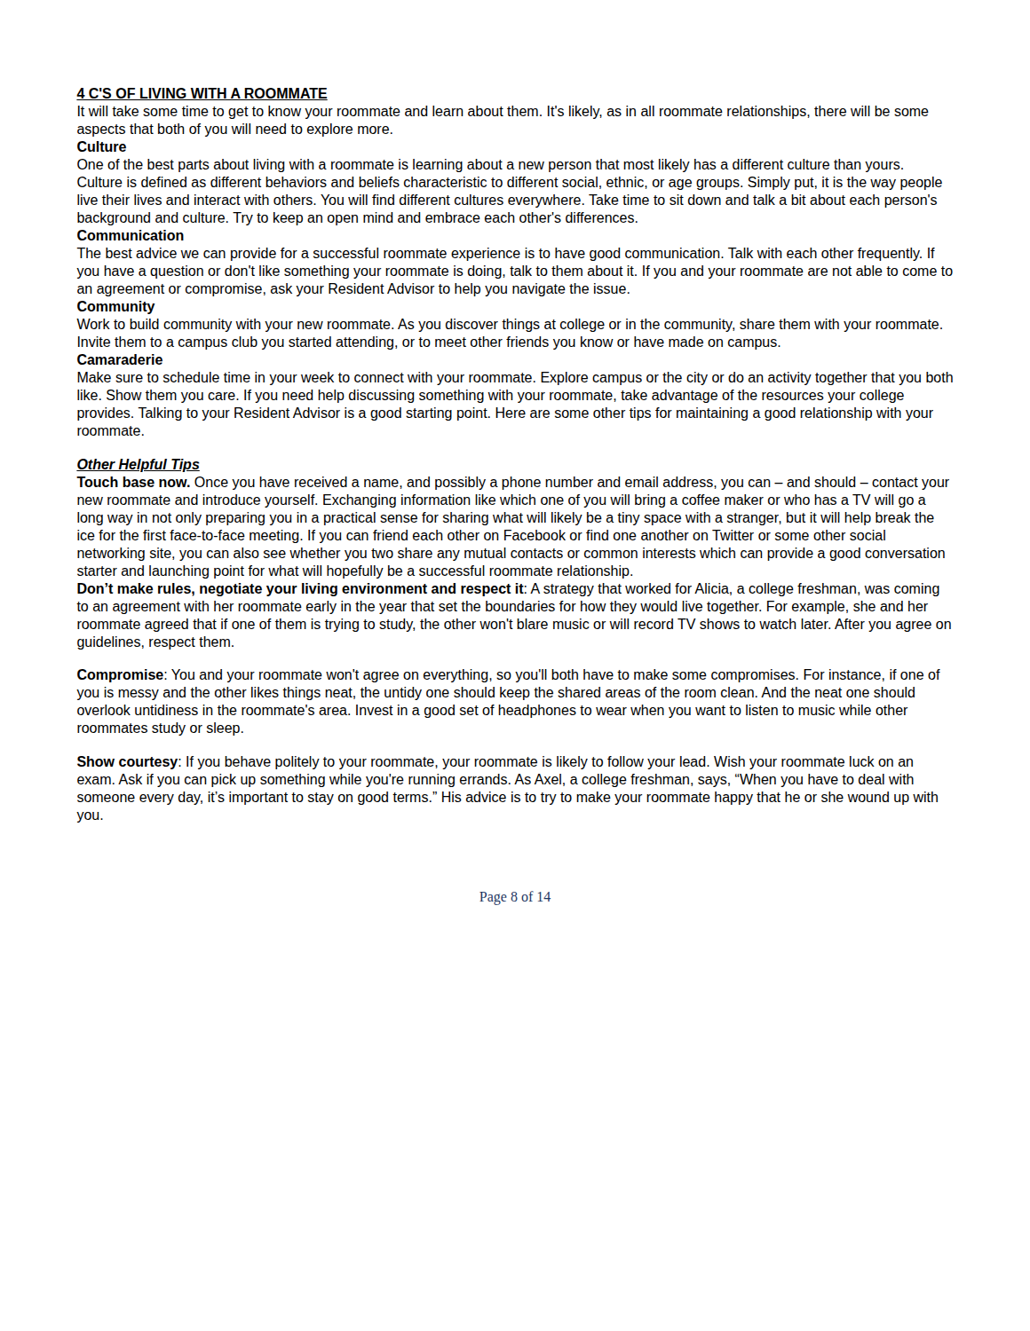4 C's of Living with a Roommate
It will take some time to get to know your roommate and learn about them. It's likely, as in all roommate relationships, there will be some aspects that both of you will need to explore more.
Culture
One of the best parts about living with a roommate is learning about a new person that most likely has a different culture than yours. Culture is defined as different behaviors and beliefs characteristic to different social, ethnic, or age groups. Simply put, it is the way people live their lives and interact with others. You will find different cultures everywhere. Take time to sit down and talk a bit about each person's background and culture. Try to keep an open mind and embrace each other's differences.
Communication
The best advice we can provide for a successful roommate experience is to have good communication. Talk with each other frequently. If you have a question or don't like something your roommate is doing, talk to them about it. If you and your roommate are not able to come to an agreement or compromise, ask your Resident Advisor to help you navigate the issue.
Community
Work to build community with your new roommate. As you discover things at college or in the community, share them with your roommate. Invite them to a campus club you started attending, or to meet other friends you know or have made on campus.
Camaraderie
Make sure to schedule time in your week to connect with your roommate. Explore campus or the city or do an activity together that you both like. Show them you care. If you need help discussing something with your roommate, take advantage of the resources your college provides. Talking to your Resident Advisor is a good starting point. Here are some other tips for maintaining a good relationship with your roommate.
Other Helpful Tips
Touch base now. Once you have received a name, and possibly a phone number and email address, you can – and should – contact your new roommate and introduce yourself. Exchanging information like which one of you will bring a coffee maker or who has a TV will go a long way in not only preparing you in a practical sense for sharing what will likely be a tiny space with a stranger, but it will help break the ice for the first face-to-face meeting. If you can friend each other on Facebook or find one another on Twitter or some other social networking site, you can also see whether you two share any mutual contacts or common interests which can provide a good conversation starter and launching point for what will hopefully be a successful roommate relationship.
Don’t make rules, negotiate your living environment and respect it: A strategy that worked for Alicia, a college freshman, was coming to an agreement with her roommate early in the year that set the boundaries for how they would live together. For example, she and her roommate agreed that if one of them is trying to study, the other won't blare music or will record TV shows to watch later. After you agree on guidelines, respect them.
Compromise: You and your roommate won't agree on everything, so you'll both have to make some compromises. For instance, if one of you is messy and the other likes things neat, the untidy one should keep the shared areas of the room clean. And the neat one should overlook untidiness in the roommate's area. Invest in a good set of headphones to wear when you want to listen to music while other roommates study or sleep.
Show courtesy: If you behave politely to your roommate, your roommate is likely to follow your lead. Wish your roommate luck on an exam. Ask if you can pick up something while you're running errands. As Axel, a college freshman, says, “When you have to deal with someone every day, it’s important to stay on good terms.” His advice is to try to make your roommate happy that he or she wound up with you.
Page 8 of 14